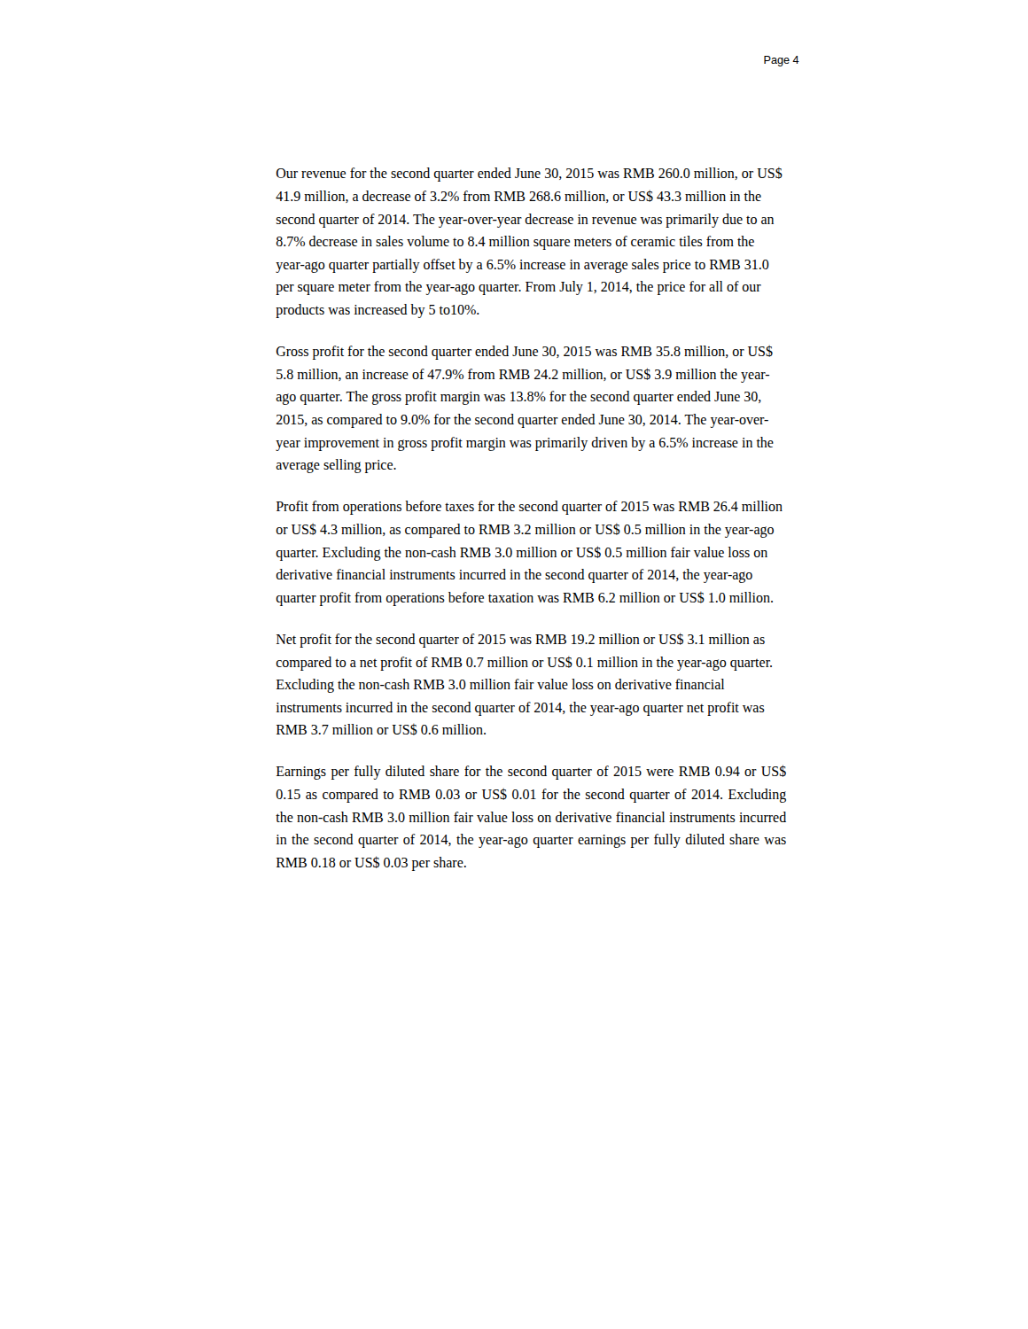Page 4
Our revenue for the second quarter ended June 30, 2015 was RMB 260.0 million, or US$ 41.9 million, a decrease of 3.2% from RMB 268.6 million, or US$ 43.3 million in the second quarter of 2014. The year-over-year decrease in revenue was primarily due to an 8.7% decrease in sales volume to 8.4 million square meters of ceramic tiles from the year-ago quarter partially offset by a 6.5% increase in average sales price to RMB 31.0 per square meter from the year-ago quarter. From July 1, 2014, the price for all of our products was increased by 5 to10%.
Gross profit for the second quarter ended June 30, 2015 was RMB 35.8 million, or US$ 5.8 million, an increase of 47.9% from RMB 24.2 million, or US$ 3.9 million the year-ago quarter. The gross profit margin was 13.8% for the second quarter ended June 30, 2015, as compared to 9.0% for the second quarter ended June 30, 2014. The year-over-year improvement in gross profit margin was primarily driven by a 6.5% increase in the average selling price.
Profit from operations before taxes for the second quarter of 2015 was RMB 26.4 million or US$ 4.3 million, as compared to RMB 3.2 million or US$ 0.5 million in the year-ago quarter. Excluding the non-cash RMB 3.0 million or US$ 0.5 million fair value loss on derivative financial instruments incurred in the second quarter of 2014, the year-ago quarter profit from operations before taxation was RMB 6.2 million or US$ 1.0 million.
Net profit for the second quarter of 2015 was RMB 19.2 million or US$ 3.1 million as compared to a net profit of RMB 0.7 million or US$ 0.1 million in the year-ago quarter. Excluding the non-cash RMB 3.0 million fair value loss on derivative financial instruments incurred in the second quarter of 2014, the year-ago quarter net profit was RMB 3.7 million or US$ 0.6 million.
Earnings per fully diluted share for the second quarter of 2015 were RMB 0.94 or US$ 0.15 as compared to RMB 0.03 or US$ 0.01 for the second quarter of 2014. Excluding the non-cash RMB 3.0 million fair value loss on derivative financial instruments incurred in the second quarter of 2014, the year-ago quarter earnings per fully diluted share was RMB 0.18 or US$ 0.03 per share.